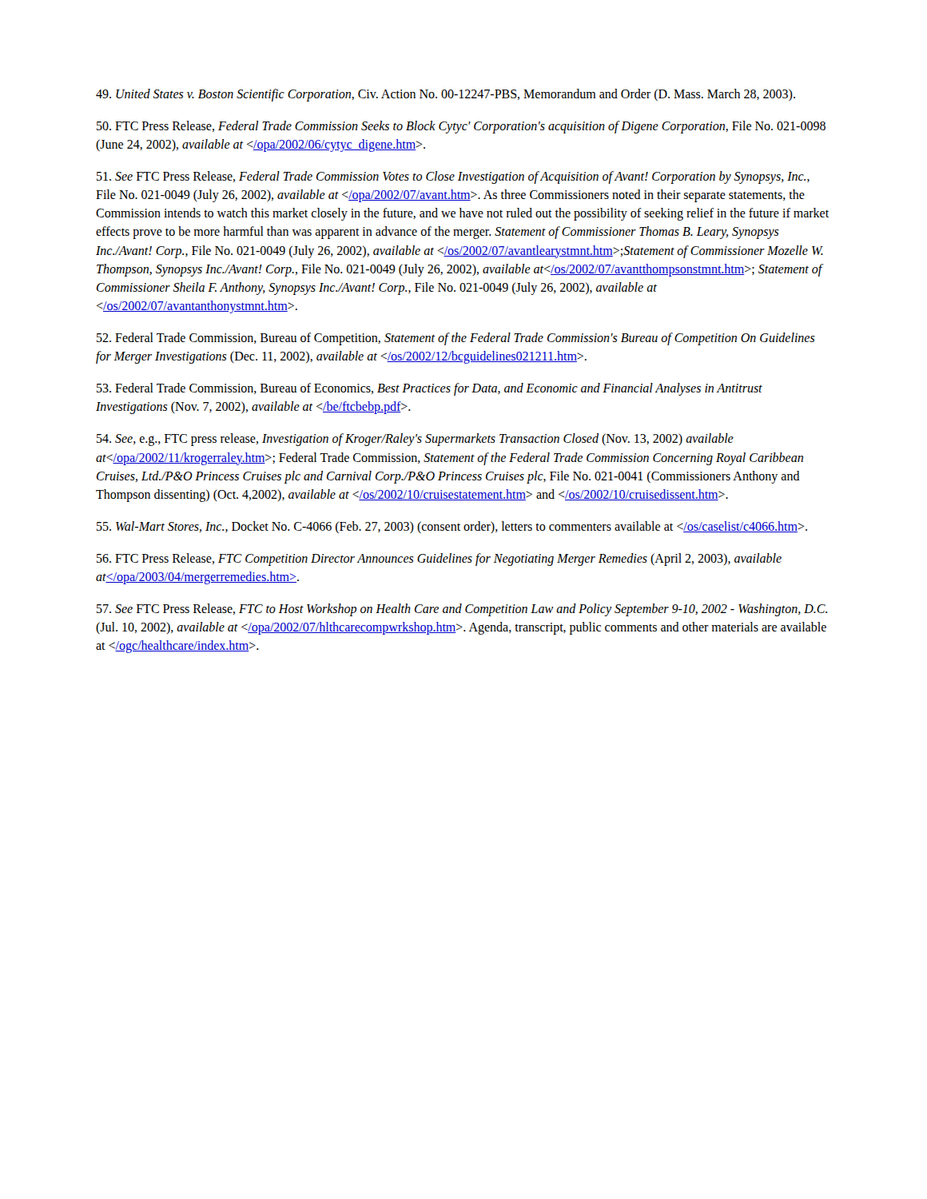49. United States v. Boston Scientific Corporation, Civ. Action No. 00-12247-PBS, Memorandum and Order (D. Mass. March 28, 2003).
50. FTC Press Release, Federal Trade Commission Seeks to Block Cytyc' Corporation's acquisition of Digene Corporation, File No. 021-0098 (June 24, 2002), available at </opa/2002/06/cytyc_digene.htm>.
51. See FTC Press Release, Federal Trade Commission Votes to Close Investigation of Acquisition of Avant! Corporation by Synopsys, Inc., File No. 021-0049 (July 26, 2002), available at </opa/2002/07/avant.htm>. As three Commissioners noted in their separate statements, the Commission intends to watch this market closely in the future, and we have not ruled out the possibility of seeking relief in the future if market effects prove to be more harmful than was apparent in advance of the merger. Statement of Commissioner Thomas B. Leary, Synopsys Inc./Avant! Corp., File No. 021-0049 (July 26, 2002), available at </os/2002/07/avantlearystmnt.htm>;Statement of Commissioner Mozelle W. Thompson, Synopsys Inc./Avant! Corp., File No. 021-0049 (July 26, 2002), available at</os/2002/07/avantthompsonstmnt.htm>; Statement of Commissioner Sheila F. Anthony, Synopsys Inc./Avant! Corp., File No. 021-0049 (July 26, 2002), available at </os/2002/07/avantanthonystmnt.htm>.
52. Federal Trade Commission, Bureau of Competition, Statement of the Federal Trade Commission's Bureau of Competition On Guidelines for Merger Investigations (Dec. 11, 2002), available at </os/2002/12/bcguidelines021211.htm>.
53. Federal Trade Commission, Bureau of Economics, Best Practices for Data, and Economic and Financial Analyses in Antitrust Investigations (Nov. 7, 2002), available at </be/ftcbebp.pdf>.
54. See, e.g., FTC press release, Investigation of Kroger/Raley's Supermarkets Transaction Closed (Nov. 13, 2002) available at</opa/2002/11/krogerraley.htm>; Federal Trade Commission, Statement of the Federal Trade Commission Concerning Royal Caribbean Cruises, Ltd./P&O Princess Cruises plc and Carnival Corp./P&O Princess Cruises plc, File No. 021-0041 (Commissioners Anthony and Thompson dissenting) (Oct. 4,2002), available at </os/2002/10/cruisestatement.htm> and </os/2002/10/cruisedissent.htm>.
55. Wal-Mart Stores, Inc., Docket No. C-4066 (Feb. 27, 2003) (consent order), letters to commenters available at </os/caselist/c4066.htm>.
56. FTC Press Release, FTC Competition Director Announces Guidelines for Negotiating Merger Remedies (April 2, 2003), available at</opa/2003/04/mergerremedies.htm>.
57. See FTC Press Release, FTC to Host Workshop on Health Care and Competition Law and Policy September 9-10, 2002 - Washington, D.C. (Jul. 10, 2002), available at </opa/2002/07/hlthcarecompwrkshop.htm>. Agenda, transcript, public comments and other materials are available at </ogc/healthcare/index.htm>.